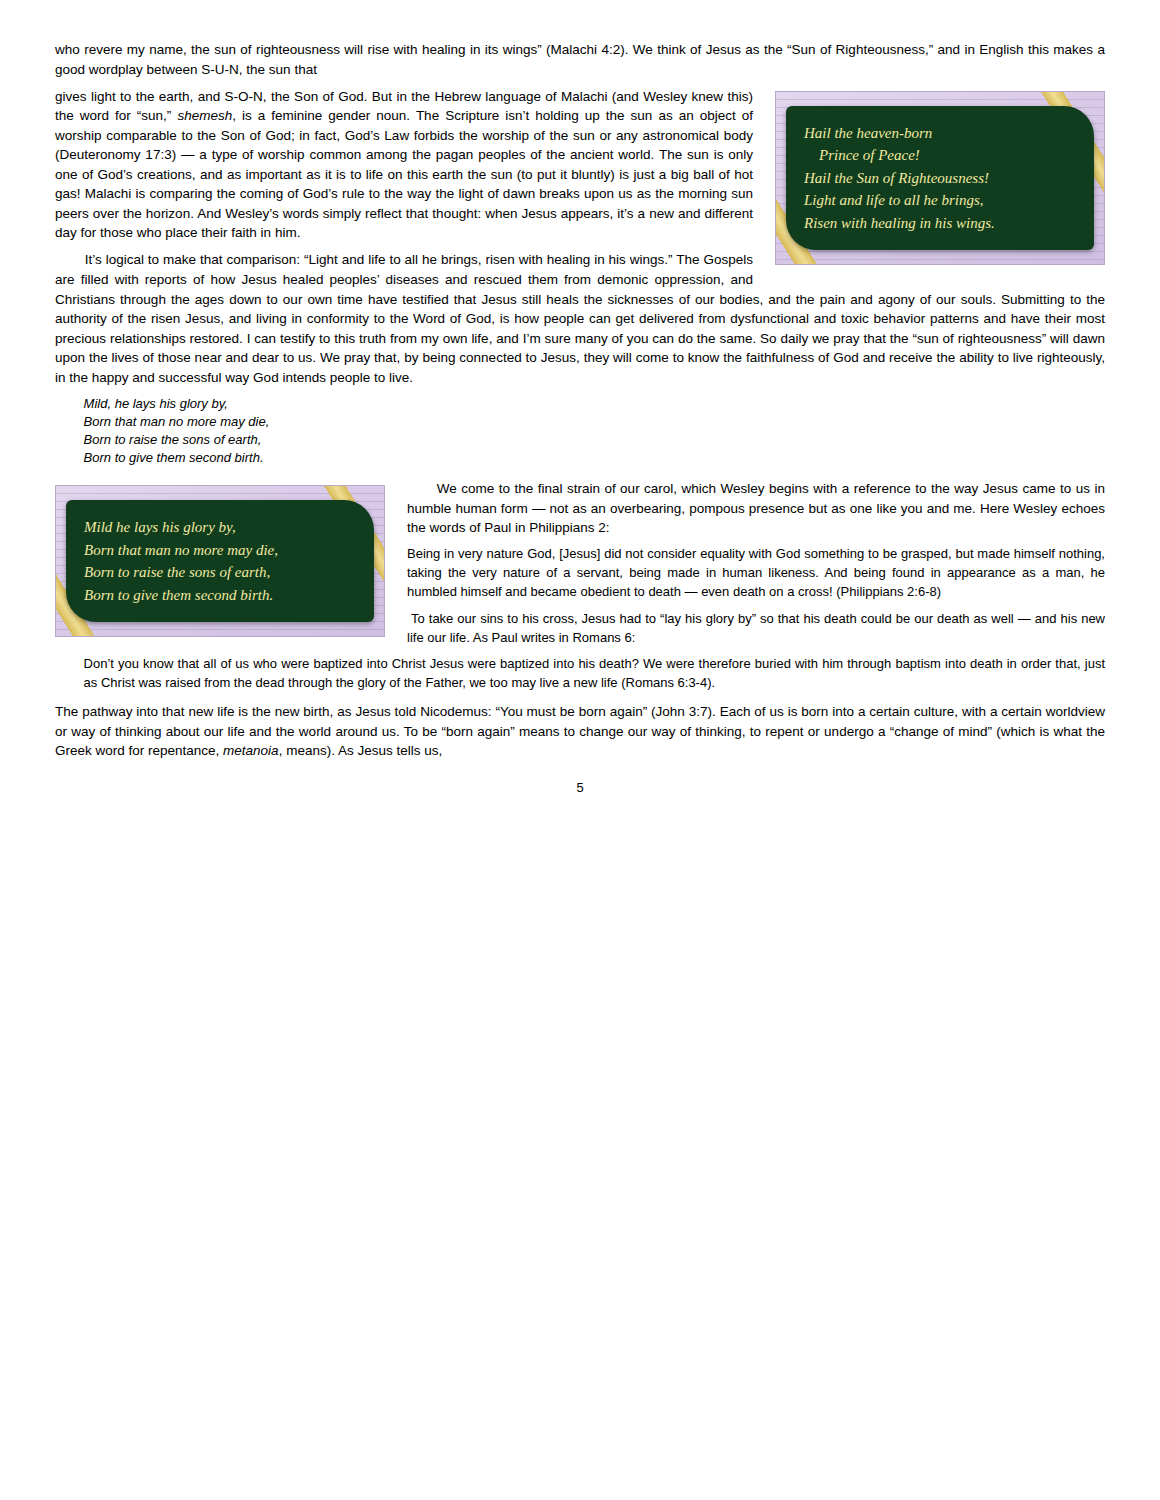who revere my name, the sun of righteousness will rise with healing in its wings” (Malachi 4:2). We think of Jesus as the “Sun of Righteousness,” and in English this makes a good wordplay between S-U-N, the sun that
Hail the heaven-born
Prince of Peace!
Hail the Sun of Righteousness!
Light and life to all he brings,
Risen with healing in his wings.
gives light to the earth, and S-O-N, the Son of God. But in the Hebrew language of Malachi (and Wesley knew this) the word for “sun,” shemesh, is a feminine gender noun. The Scripture isn’t holding up the sun as an object of worship comparable to the Son of God; in fact, God’s Law forbids the worship of the sun or any astronomical body (Deuteronomy 17:3) — a type of worship common among the pagan peoples of the ancient world. The sun is only one of God’s creations, and as important as it is to life on this earth the sun (to put it bluntly) is just a big ball of hot gas! Malachi is comparing the coming of God’s rule to the way the light of dawn breaks upon us as the morning sun peers over the horizon. And Wesley’s words simply reflect that thought: when Jesus appears, it’s a new and different day for those who place their faith in him.
It’s logical to make that comparison: “Light and life to all he brings, risen with healing in his wings.” The Gospels are filled with reports of how Jesus healed peoples’ diseases and rescued them from demonic oppression, and Christians through the ages down to our own time have testified that Jesus still heals the sicknesses of our bodies, and the pain and agony of our souls. Submitting to the authority of the risen Jesus, and living in conformity to the Word of God, is how people can get delivered from dysfunctional and toxic behavior patterns and have their most precious relationships restored. I can testify to this truth from my own life, and I’m sure many of you can do the same. So daily we pray that the “sun of righteousness” will dawn upon the lives of those near and dear to us. We pray that, by being connected to Jesus, they will come to know the faithfulness of God and receive the ability to live righteously, in the happy and successful way God intends people to live.
Mild, he lays his glory by,
Born that man no more may die,
Born to raise the sons of earth,
Born to give them second birth.
Mild he lays his glory by,
Born that man no more may die,
Born to raise the sons of earth,
Born to give them second birth.
We come to the final strain of our carol, which Wesley begins with a reference to the way Jesus came to us in humble human form — not as an overbearing, pompous presence but as one like you and me. Here Wesley echoes the words of Paul in Philippians 2:
Being in very nature God, [Jesus] did not consider equality with God something to be grasped, but made himself nothing, taking the very nature of a servant, being made in human likeness. And being found in appearance as a man, he humbled himself and became obedient to death — even death on a cross! (Philippians 2:6-8)
To take our sins to his cross, Jesus had to “lay his glory by” so that his death could be our death as well — and his new life our life. As Paul writes in Romans 6:
Don’t you know that all of us who were baptized into Christ Jesus were baptized into his death? We were therefore buried with him through baptism into death in order that, just as Christ was raised from the dead through the glory of the Father, we too may live a new life (Romans 6:3-4).
The pathway into that new life is the new birth, as Jesus told Nicodemus: “You must be born again” (John 3:7). Each of us is born into a certain culture, with a certain worldview or way of thinking about our life and the world around us. To be “born again” means to change our way of thinking, to repent or undergo a “change of mind” (which is what the Greek word for repentance, metanoia, means). As Jesus tells us,
5